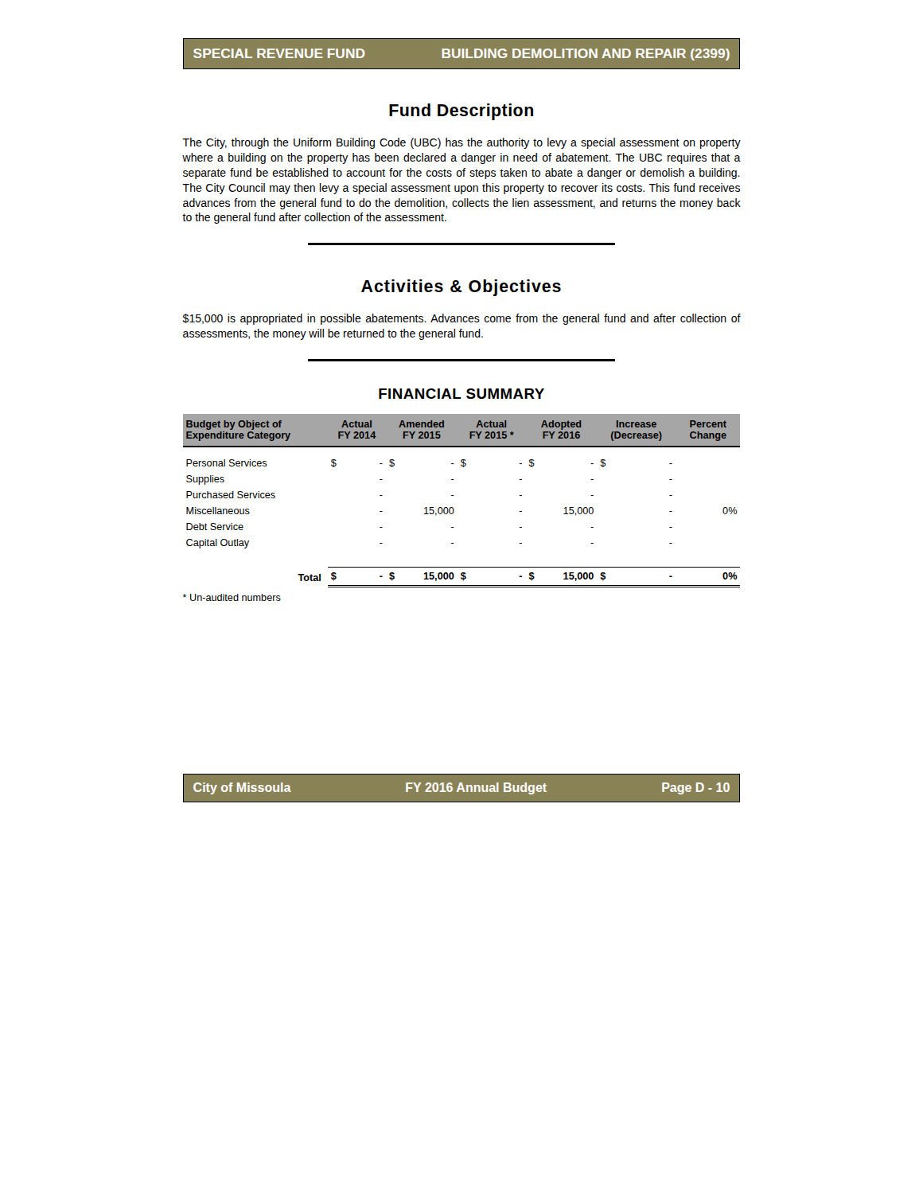SPECIAL REVENUE FUND BUILDING DEMOLITION AND REPAIR (2399)
Fund Description
The City, through the Uniform Building Code (UBC) has the authority to levy a special assessment on property where a building on the property has been declared a danger in need of abatement. The UBC requires that a separate fund be established to account for the costs of steps taken to abate a danger or demolish a building. The City Council may then levy a special assessment upon this property to recover its costs. This fund receives advances from the general fund to do the demolition, collects the lien assessment, and returns the money back to the general fund after collection of the assessment.
Activities & Objectives
$15,000 is appropriated in possible abatements. Advances come from the general fund and after collection of assessments, the money will be returned to the general fund.
FINANCIAL SUMMARY
| Budget by Object of Expenditure Category | Actual FY 2014 | Amended FY 2015 | Actual FY 2015 * | Adopted FY 2016 | Increase (Decrease) | Percent Change |
| --- | --- | --- | --- | --- | --- | --- |
| Personal Services | $ | - | $ | - | $ | - | $ | - | $ | - | |
| Supplies | | - | | - | | - | | - | | - | |
| Purchased Services | | - | | - | | - | | - | | - | |
| Miscellaneous | | - | | 15,000 | | - | | 15,000 | | - | 0% |
| Debt Service | | - | | - | | - | | - | | - | |
| Capital Outlay | | - | | - | | - | | - | | - | |
| Total | $ | - | $ | 15,000 | $ | - | $ | 15,000 | $ | - | 0% |
* Un-audited numbers
City of Missoula FY 2016 Annual Budget Page D - 10